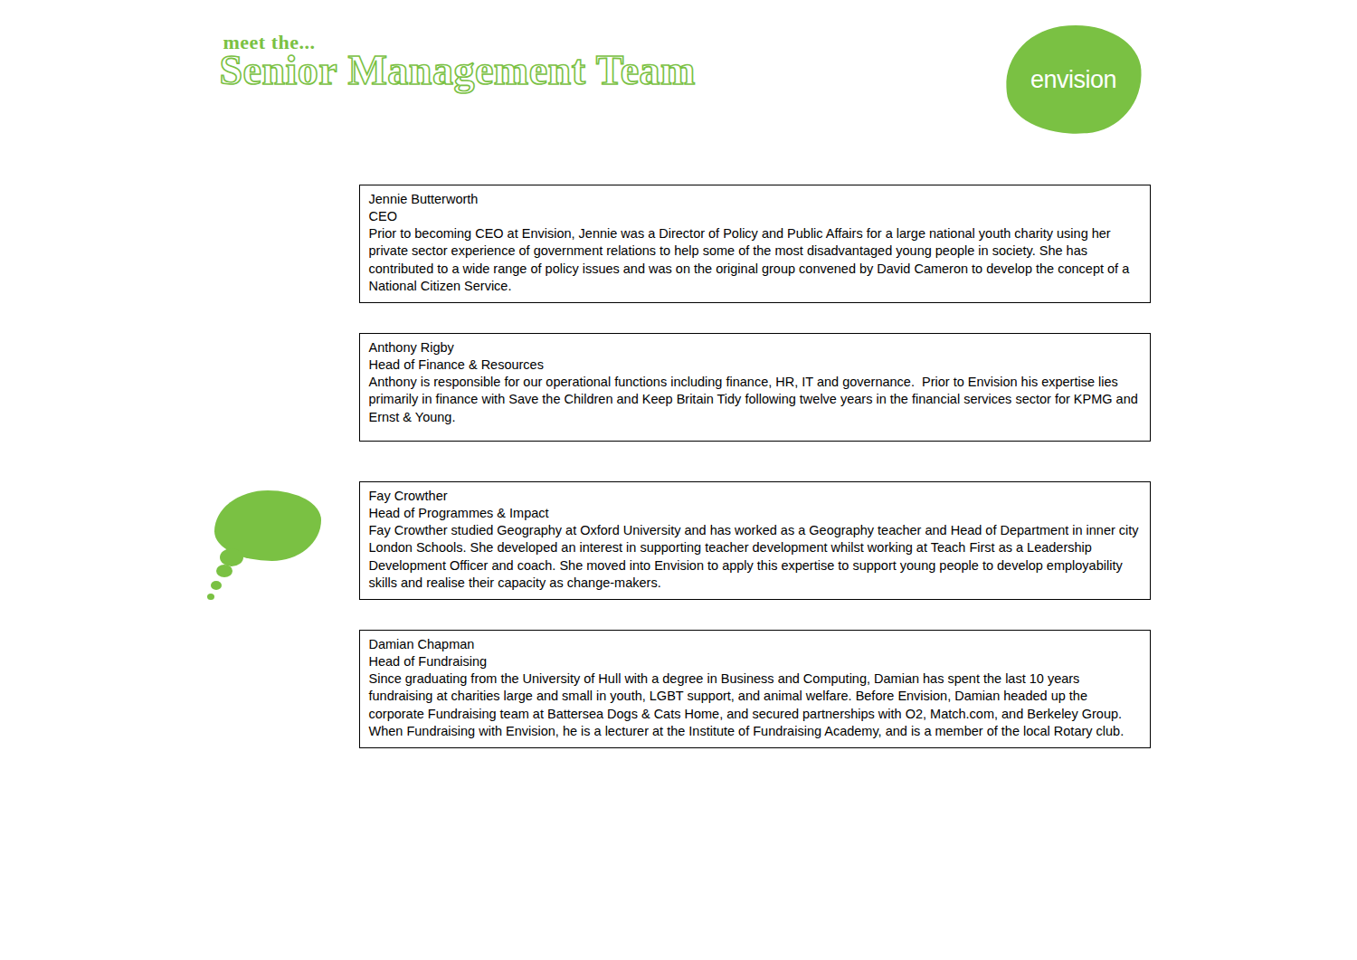meet the...
Senior Management Team
envision
.
Jennie Butterworth
CEO
Prior to becoming CEO at Envision, Jennie was a Director of Policy and Public Affairs for a large national youth charity using her private sector experience of government relations to help some of the most disadvantaged young people in society. She has contributed to a wide range of policy issues and was on the original group convened by David Cameron to develop the concept of a National Citizen Service.
Anthony Rigby
Head of Finance & Resources
Anthony is responsible for our operational functions including finance, HR, IT and governance. Prior to Envision his expertise lies primarily in finance with Save the Children and Keep Britain Tidy following twelve years in the financial services sector for KPMG and Ernst & Young.
Fay Crowther
Head of Programmes & Impact
Fay Crowther studied Geography at Oxford University and has worked as a Geography teacher and Head of Department in inner city London Schools. She developed an interest in supporting teacher development whilst working at Teach First as a Leadership Development Officer and coach. She moved into Envision to apply this expertise to support young people to develop employability skills and realise their capacity as change-makers.
Damian Chapman
Head of Fundraising
Since graduating from the University of Hull with a degree in Business and Computing, Damian has spent the last 10 years fundraising at charities large and small in youth, LGBT support, and animal welfare. Before Envision, Damian headed up the corporate Fundraising team at Battersea Dogs & Cats Home, and secured partnerships with O2, Match.com, and Berkeley Group. When Fundraising with Envision, he is a lecturer at the Institute of Fundraising Academy, and is a member of the local Rotary club.